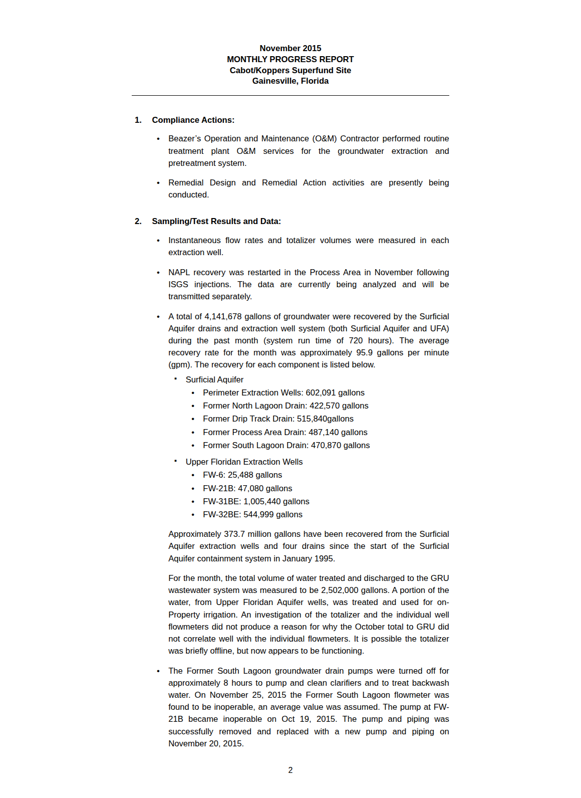November 2015
MONTHLY PROGRESS REPORT
Cabot/Koppers Superfund Site
Gainesville, Florida
Compliance Actions:
Beazer’s Operation and Maintenance (O&M) Contractor performed routine treatment plant O&M services for the groundwater extraction and pretreatment system.
Remedial Design and Remedial Action activities are presently being conducted.
Sampling/Test Results and Data:
Instantaneous flow rates and totalizer volumes were measured in each extraction well.
NAPL recovery was restarted in the Process Area in November following ISGS injections. The data are currently being analyzed and will be transmitted separately.
A total of 4,141,678 gallons of groundwater were recovered by the Surficial Aquifer drains and extraction well system (both Surficial Aquifer and UFA) during the past month (system run time of 720 hours). The average recovery rate for the month was approximately 95.9 gallons per minute (gpm). The recovery for each component is listed below.
Surficial Aquifer
Perimeter Extraction Wells: 602,091 gallons
Former North Lagoon Drain: 422,570 gallons
Former Drip Track Drain: 515,840gallons
Former Process Area Drain: 487,140 gallons
Former South Lagoon Drain: 470,870 gallons
Upper Floridan Extraction Wells
FW-6: 25,488 gallons
FW-21B: 47,080 gallons
FW-31BE: 1,005,440 gallons
FW-32BE: 544,999 gallons
Approximately 373.7 million gallons have been recovered from the Surficial Aquifer extraction wells and four drains since the start of the Surficial Aquifer containment system in January 1995.
For the month, the total volume of water treated and discharged to the GRU wastewater system was measured to be 2,502,000 gallons. A portion of the water, from Upper Floridan Aquifer wells, was treated and used for on-Property irrigation. An investigation of the totalizer and the individual well flowmeters did not produce a reason for why the October total to GRU did not correlate well with the individual flowmeters. It is possible the totalizer was briefly offline, but now appears to be functioning.
The Former South Lagoon groundwater drain pumps were turned off for approximately 8 hours to pump and clean clarifiers and to treat backwash water. On November 25, 2015 the Former South Lagoon flowmeter was found to be inoperable, an average value was assumed. The pump at FW-21B became inoperable on Oct 19, 2015. The pump and piping was successfully removed and replaced with a new pump and piping on November 20, 2015.
2